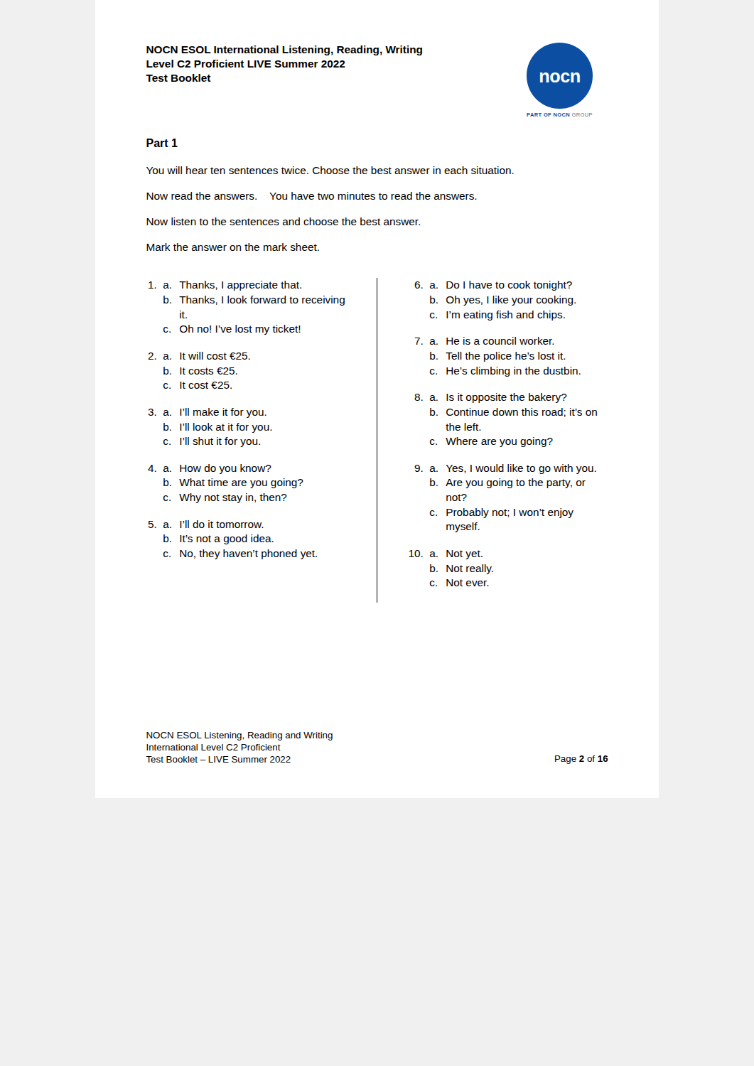NOCN ESOL International Listening, Reading, Writing
Level C2 Proficient LIVE Summer 2022
Test Booklet
nocn
PART OF nocn GROUP
Part 1
You will hear ten sentences twice. Choose the best answer in each situation.
Now read the answers. You have two minutes to read the answers.
Now listen to the sentences and choose the best answer.
Mark the answer on the mark sheet.
1.
a. Thanks, I appreciate that.
b. Thanks, I look forward to receiving it.
c. Oh no! I’ve lost my ticket!
2.
a. It will cost €25.
b. It costs €25.
c. It cost €25.
3.
a. I’ll make it for you.
b. I’ll look at it for you.
c. I’ll shut it for you.
4.
a. How do you know?
b. What time are you going?
c. Why not stay in, then?
5.
a. I’ll do it tomorrow.
b. It’s not a good idea.
c. No, they haven’t phoned yet.
6.
a. Do I have to cook tonight?
b. Oh yes, I like your cooking.
c. I’m eating fish and chips.
7.
a. He is a council worker.
b. Tell the police he’s lost it.
c. He’s climbing in the dustbin.
8.
a. Is it opposite the bakery?
b. Continue down this road; it’s on the left.
c. Where are you going?
9.
a. Yes, I would like to go with you.
b. Are you going to the party, or not?
c. Probably not; I won’t enjoy myself.
10.
a. Not yet.
b. Not really.
c. Not ever.
NOCN ESOL Listening, Reading and Writing
International Level C2 Proficient
Test Booklet – LIVE Summer 2022
Page 2 of 16